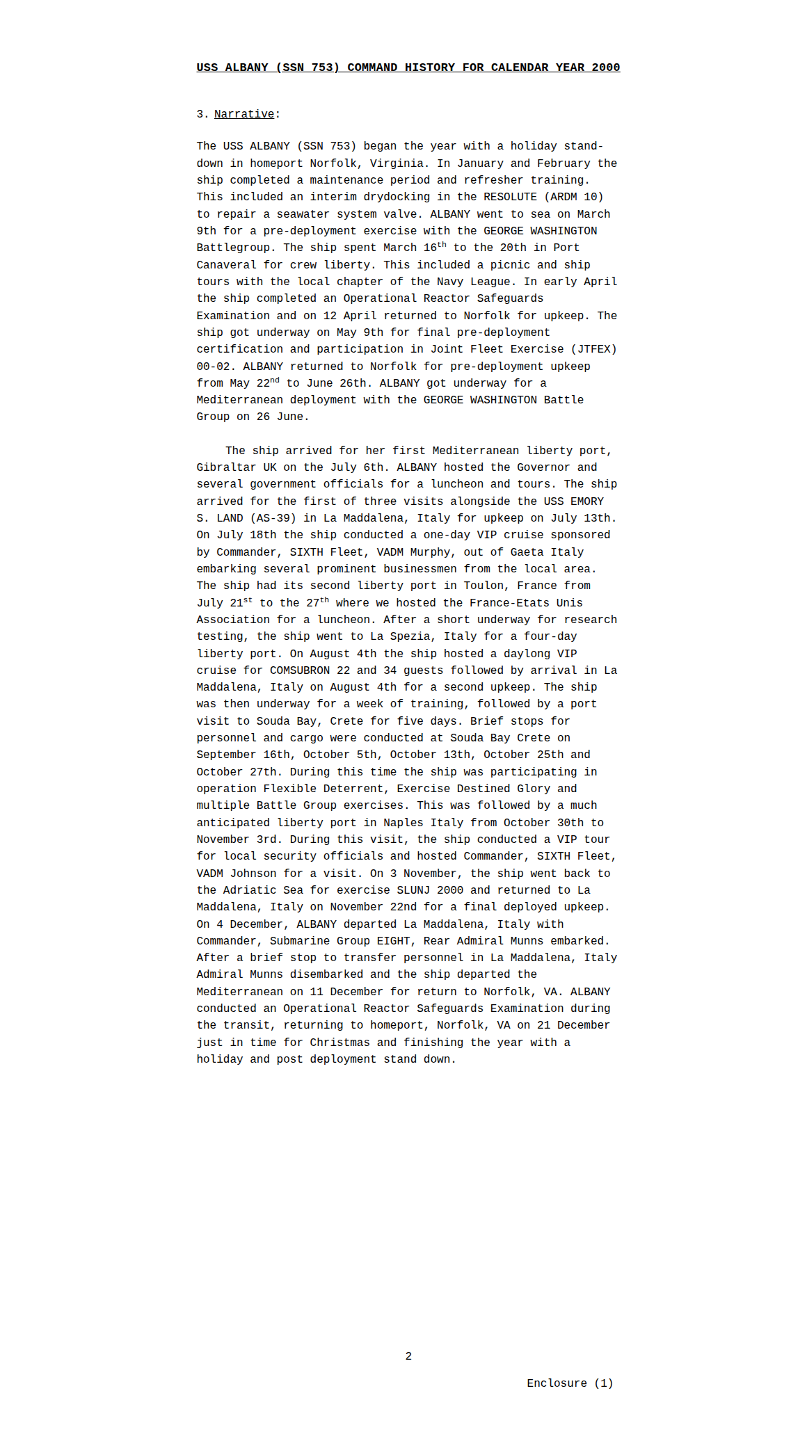USS ALBANY (SSN 753) COMMAND HISTORY FOR CALENDAR YEAR 2000
3. Narrative:
The USS ALBANY (SSN 753) began the year with a holiday stand-down in homeport Norfolk, Virginia. In January and February the ship completed a maintenance period and refresher training. This included an interim drydocking in the RESOLUTE (ARDM 10) to repair a seawater system valve. ALBANY went to sea on March 9th for a pre-deployment exercise with the GEORGE WASHINGTON Battlegroup. The ship spent March 16th to the 20th in Port Canaveral for crew liberty. This included a picnic and ship tours with the local chapter of the Navy League. In early April the ship completed an Operational Reactor Safeguards Examination and on 12 April returned to Norfolk for upkeep. The ship got underway on May 9th for final pre-deployment certification and participation in Joint Fleet Exercise (JTFEX) 00-02. ALBANY returned to Norfolk for pre-deployment upkeep from May 22nd to June 26th. ALBANY got underway for a Mediterranean deployment with the GEORGE WASHINGTON Battle Group on 26 June.
The ship arrived for her first Mediterranean liberty port, Gibraltar UK on the July 6th. ALBANY hosted the Governor and several government officials for a luncheon and tours. The ship arrived for the first of three visits alongside the USS EMORY S. LAND (AS-39) in La Maddalena, Italy for upkeep on July 13th. On July 18th the ship conducted a one-day VIP cruise sponsored by Commander, SIXTH Fleet, VADM Murphy, out of Gaeta Italy embarking several prominent businessmen from the local area. The ship had its second liberty port in Toulon, France from July 21st to the 27th where we hosted the France-Etats Unis Association for a luncheon. After a short underway for research testing, the ship went to La Spezia, Italy for a four-day liberty port. On August 4th the ship hosted a daylong VIP cruise for COMSUBRON 22 and 34 guests followed by arrival in La Maddalena, Italy on August 4th for a second upkeep. The ship was then underway for a week of training, followed by a port visit to Souda Bay, Crete for five days. Brief stops for personnel and cargo were conducted at Souda Bay Crete on September 16th, October 5th, October 13th, October 25th and October 27th. During this time the ship was participating in operation Flexible Deterrent, Exercise Destined Glory and multiple Battle Group exercises. This was followed by a much anticipated liberty port in Naples Italy from October 30th to November 3rd. During this visit, the ship conducted a VIP tour for local security officials and hosted Commander, SIXTH Fleet, VADM Johnson for a visit. On 3 November, the ship went back to the Adriatic Sea for exercise SLUNJ 2000 and returned to La Maddalena, Italy on November 22nd for a final deployed upkeep. On 4 December, ALBANY departed La Maddalena, Italy with Commander, Submarine Group EIGHT, Rear Admiral Munns embarked. After a brief stop to transfer personnel in La Maddalena, Italy Admiral Munns disembarked and the ship departed the Mediterranean on 11 December for return to Norfolk, VA. ALBANY conducted an Operational Reactor Safeguards Examination during the transit, returning to homeport, Norfolk, VA on 21 December just in time for Christmas and finishing the year with a holiday and post deployment stand down.
2
Enclosure (1)